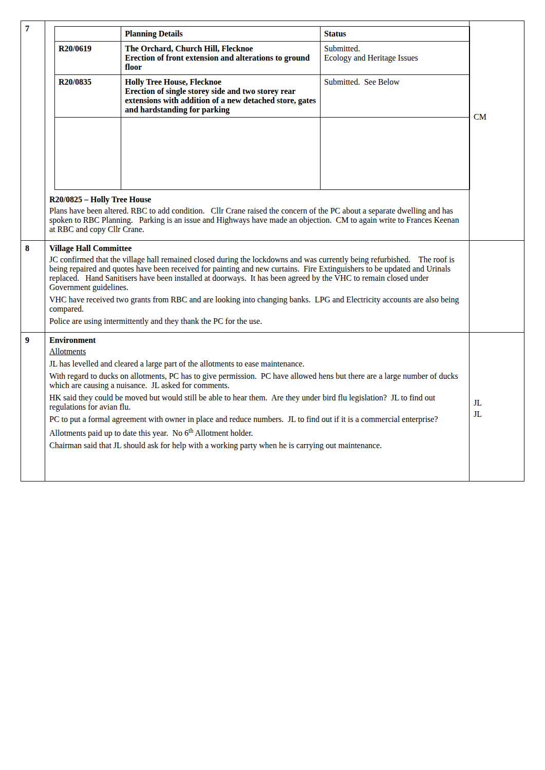| 7 | / / Planning Details / Status / / --- / --- / --- / / R20/0619 / The Orchard, Church Hill, Flecknoe Erection of front extension and alterations to ground floor / Submitted. Ecology and Heritage Issues / / R20/0835 / Holly Tree House, Flecknoe Erection of single storey side and two storey rear extensions with addition of a new detached store, gates and hardstanding for parking / Submitted. See Below / R20/0825 – Holly Tree House Plans have been altered. RBC to add condition. Cllr Crane raised the concern of the PC about a separate dwelling and has spoken to RBC Planning. Parking is an issue and Highways have made an objection. CM to again write to Frances Keenan at RBC and copy Cllr Crane. | CM |
| 8 | Village Hall Committee JC confirmed that the village hall remained closed during the lockdowns and was currently being refurbished. The roof is being repaired and quotes have been received for painting and new curtains. Fire Extinguishers to be updated and Urinals replaced. Hand Sanitisers have been installed at doorways. It has been agreed by the VHC to remain closed under Government guidelines. VHC have received two grants from RBC and are looking into changing banks. LPG and Electricity accounts are also being compared. Police are using intermittently and they thank the PC for the use. | |
| 9 | Environment Allotments JL has levelled and cleared a large part of the allotments to ease maintenance. With regard to ducks on allotments, PC has to give permission. PC have allowed hens but there are a large number of ducks which are causing a nuisance. JL asked for comments. HK said they could be moved but would still be able to hear them. Are they under bird flu legislation? JL to find out regulations for avian flu. PC to put a formal agreement with owner in place and reduce numbers. JL to find out if it is a commercial enterprise? Allotments paid up to date this year. No 6 th Allotment holder. Chairman said that JL should ask for help with a working party when he is carrying out maintenance. | JL JL |